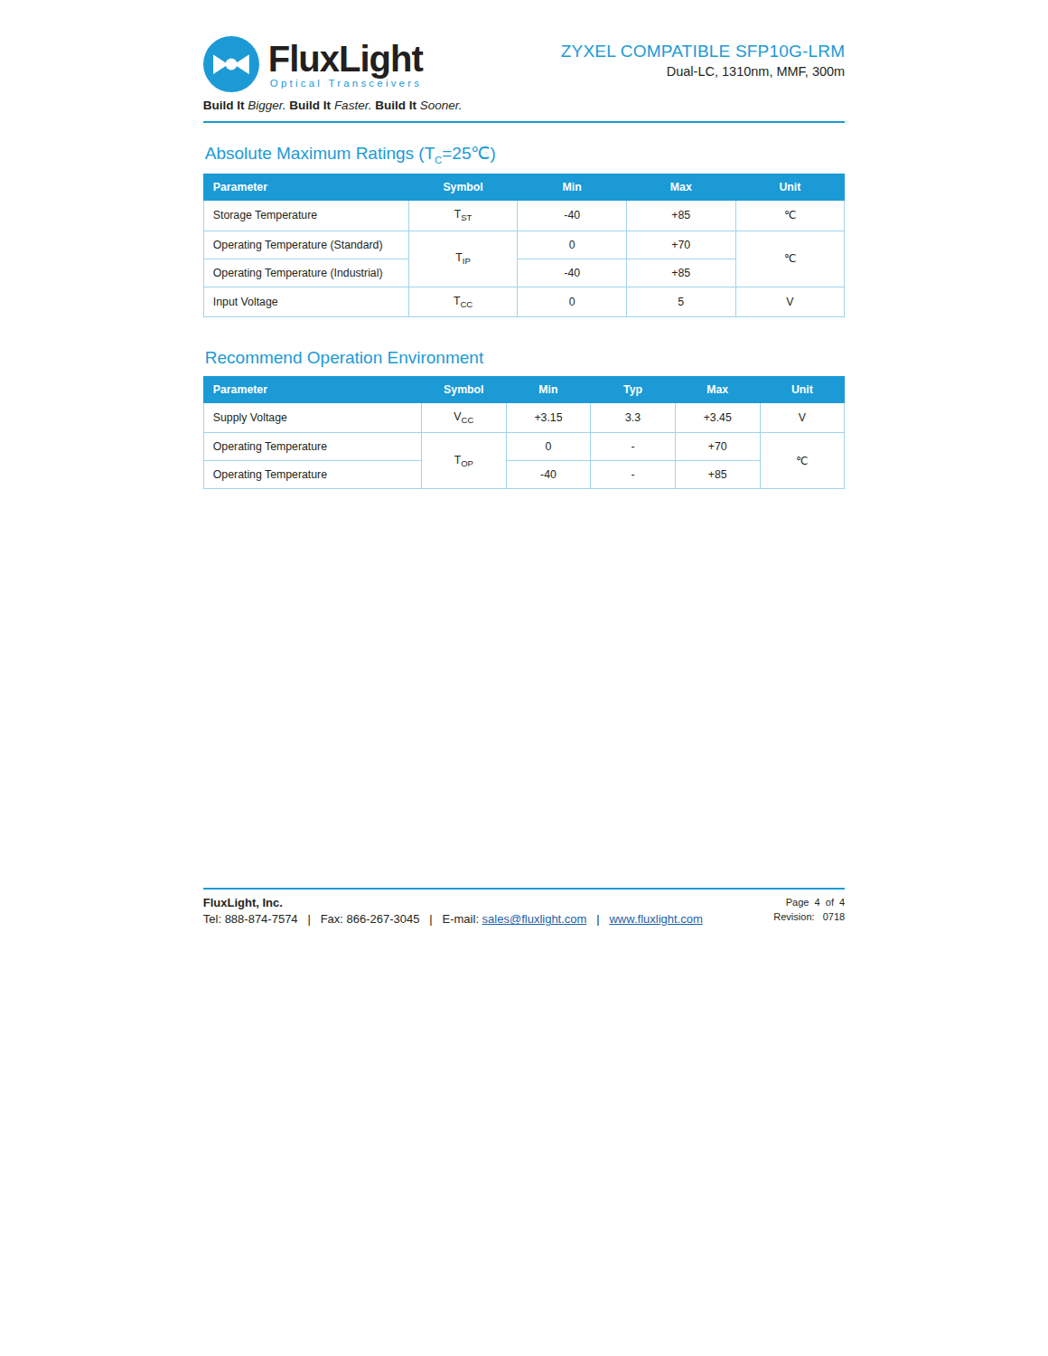FluxLight
Optical Transceivers
Build It Bigger. Build It Faster. Build It Sooner.
ZYXEL COMPATIBLE SFP10G-LRM
Dual-LC, 1310nm, MMF, 300m
Absolute Maximum Ratings (TC=25℃)
| Parameter | Symbol | Min | Max | Unit |
| --- | --- | --- | --- | --- |
| Storage Temperature | T ST | -40 | +85 | ℃ |
| Operating Temperature (Standard) | T IP | 0 | +70 | ℃ |
| Operating Temperature (Industrial) | -40 | +85 |
| Input Voltage | T CC | 0 | 5 | V |
Recommend Operation Environment
| Parameter | Symbol | Min | Typ | Max | Unit |
| --- | --- | --- | --- | --- | --- |
| Supply Voltage | V CC | +3.15 | 3.3 | +3.45 | V |
| Operating Temperature | T OP | 0 | - | +70 | ℃ |
| Operating Temperature | -40 | - | +85 |
FluxLight, Inc.
Tel: 888-874-7574 | Fax: 866-267-3045 | E-mail: sales@fluxlight.com | www.fluxlight.com
Page 4 of 4
Revision: 0718